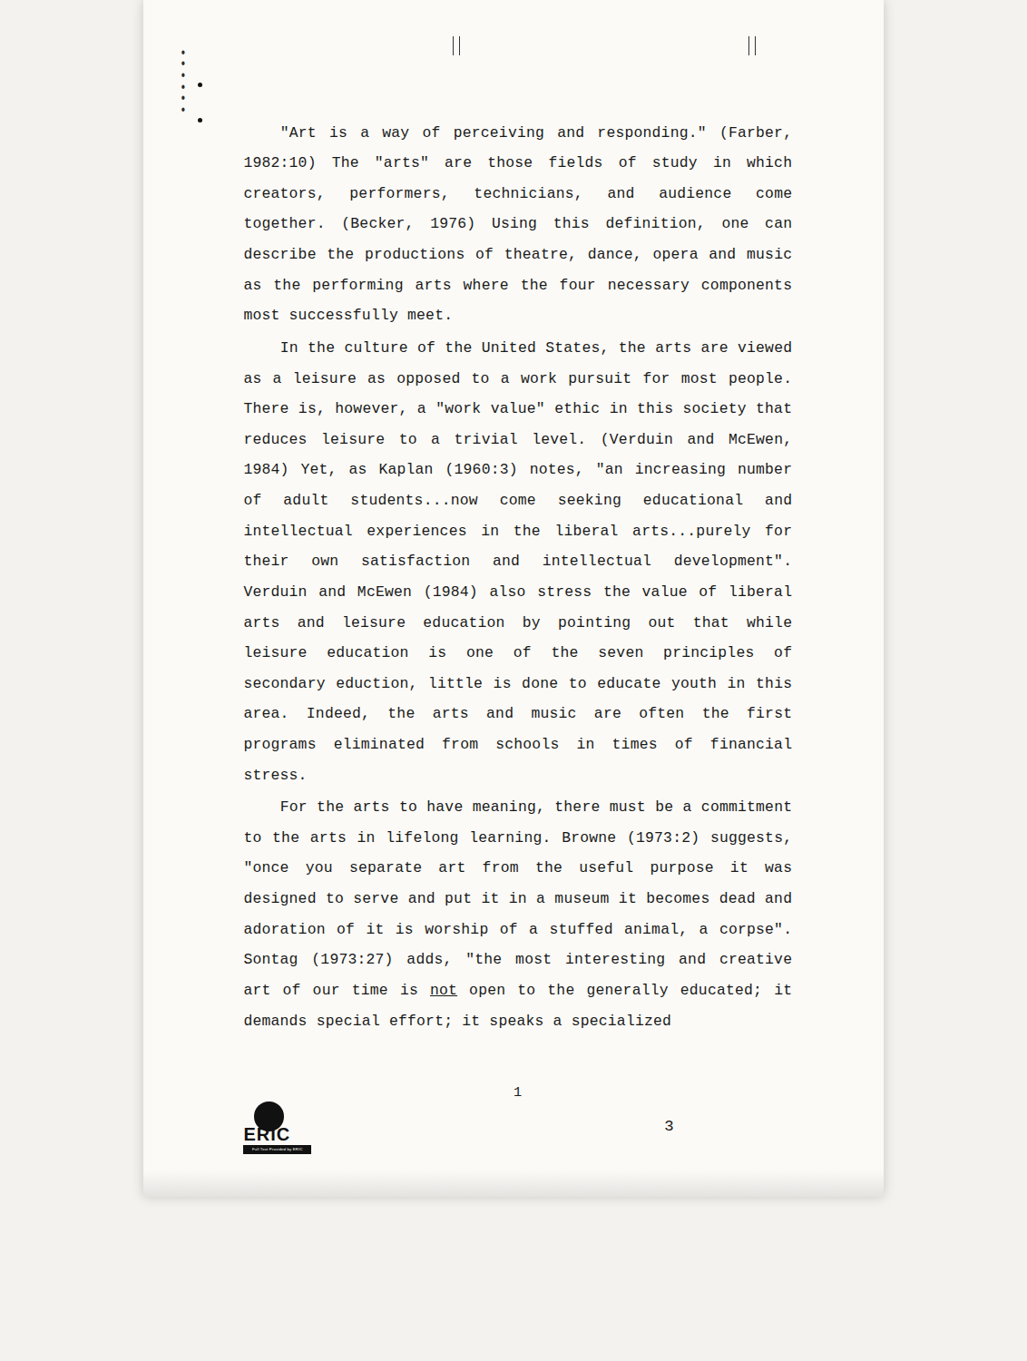• • • • • •
"Art is a way of perceiving and responding." (Farber, 1982:10) The "arts" are those fields of study in which creators, performers, technicians, and audience come together. (Becker, 1976) Using this definition, one can describe the productions of theatre, dance, opera and music as the performing arts where the four necessary components most successfully meet.
In the culture of the United States, the arts are viewed as a leisure as opposed to a work pursuit for most people. There is, however, a "work value" ethic in this society that reduces leisure to a trivial level. (Verduin and McEwen, 1984) Yet, as Kaplan (1960:3) notes, "an increasing number of adult students...now come seeking educational and intellectual experiences in the liberal arts...purely for their own satisfaction and intellectual development". Verduin and McEwen (1984) also stress the value of liberal arts and leisure education by pointing out that while leisure education is one of the seven principles of secondary eduction, little is done to educate youth in this area. Indeed, the arts and music are often the first programs eliminated from schools in times of financial stress.
For the arts to have meaning, there must be a commitment to the arts in lifelong learning. Browne (1973:2) suggests, "once you separate art from the useful purpose it was designed to serve and put it in a museum it becomes dead and adoration of it is worship of a stuffed animal, a corpse". Sontag (1973:27) adds, "the most interesting and creative art of our time is not open to the generally educated; it demands special effort; it speaks a specialized
1
ERIC
Full Text Provided by ERIC
3